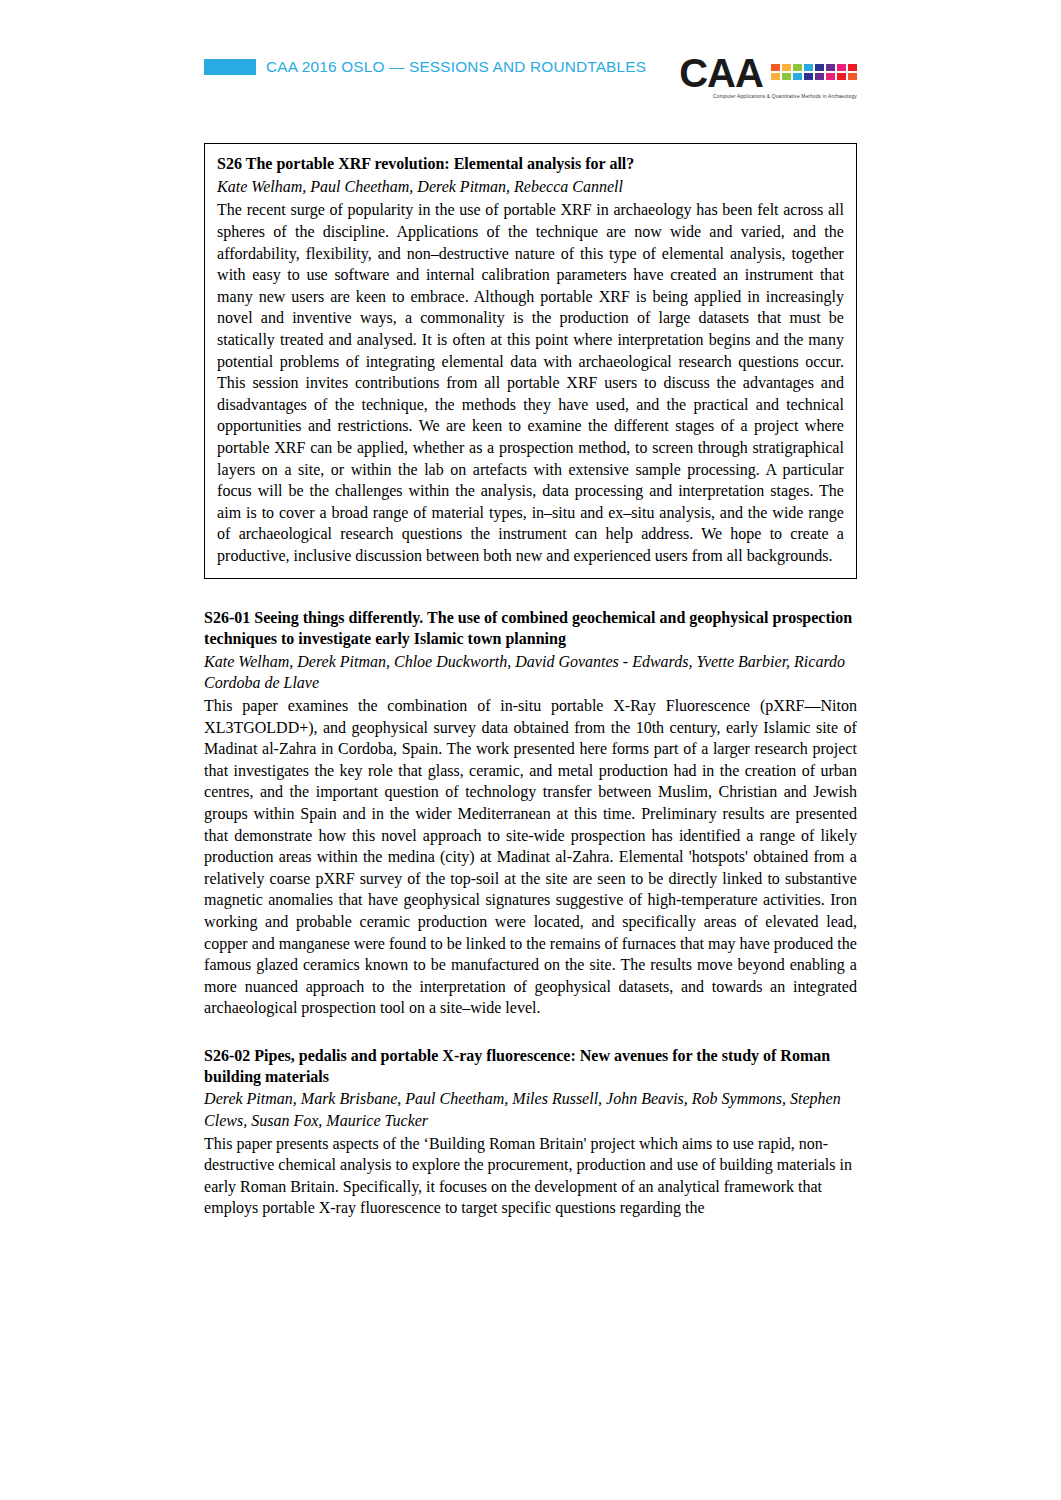CAA 2016 OSLO — SESSIONS AND ROUNDTABLES
CAA
Computer Applications & Quantitative Methods in Archaeology
S26 The portable XRF revolution: Elemental analysis for all?
Kate Welham, Paul Cheetham, Derek Pitman, Rebecca Cannell
The recent surge of popularity in the use of portable XRF in archaeology has been felt across all spheres of the discipline. Applications of the technique are now wide and varied, and the affordability, flexibility, and non–destructive nature of this type of elemental analysis, together with easy to use software and internal calibration parameters have created an instrument that many new users are keen to embrace. Although portable XRF is being applied in increasingly novel and inventive ways, a commonality is the production of large datasets that must be statically treated and analysed. It is often at this point where interpretation begins and the many potential problems of integrating elemental data with archaeological research questions occur. This session invites contributions from all portable XRF users to discuss the advantages and disadvantages of the technique, the methods they have used, and the practical and technical opportunities and restrictions. We are keen to examine the different stages of a project where portable XRF can be applied, whether as a prospection method, to screen through stratigraphical layers on a site, or within the lab on artefacts with extensive sample processing. A particular focus will be the challenges within the analysis, data processing and interpretation stages. The aim is to cover a broad range of material types, in–situ and ex–situ analysis, and the wide range of archaeological research questions the instrument can help address. We hope to create a productive, inclusive discussion between both new and experienced users from all backgrounds.
S26-01 Seeing things differently. The use of combined geochemical and geophysical prospection techniques to investigate early Islamic town planning
Kate Welham, Derek Pitman, Chloe Duckworth, David Govantes - Edwards, Yvette Barbier, Ricardo Cordoba de Llave
This paper examines the combination of in-situ portable X-Ray Fluorescence (pXRF―Niton XL3TGOLDD+), and geophysical survey data obtained from the 10th century, early Islamic site of Madinat al-Zahra in Cordoba, Spain. The work presented here forms part of a larger research project that investigates the key role that glass, ceramic, and metal production had in the creation of urban centres, and the important question of technology transfer between Muslim, Christian and Jewish groups within Spain and in the wider Mediterranean at this time. Preliminary results are presented that demonstrate how this novel approach to site-wide prospection has identified a range of likely production areas within the medina (city) at Madinat al-Zahra. Elemental 'hotspots' obtained from a relatively coarse pXRF survey of the top-soil at the site are seen to be directly linked to substantive magnetic anomalies that have geophysical signatures suggestive of high-temperature activities. Iron working and probable ceramic production were located, and specifically areas of elevated lead, copper and manganese were found to be linked to the remains of furnaces that may have produced the famous glazed ceramics known to be manufactured on the site. The results move beyond enabling a more nuanced approach to the interpretation of geophysical datasets, and towards an integrated archaeological prospection tool on a site–wide level.
S26-02 Pipes, pedalis and portable X-ray fluorescence: New avenues for the study of Roman building materials
Derek Pitman, Mark Brisbane, Paul Cheetham, Miles Russell, John Beavis, Rob Symmons, Stephen Clews, Susan Fox, Maurice Tucker
This paper presents aspects of the ‘Building Roman Britain' project which aims to use rapid, non- destructive chemical analysis to explore the procurement, production and use of building materials in early Roman Britain. Specifically, it focuses on the development of an analytical framework that employs portable X-ray fluorescence to target specific questions regarding the